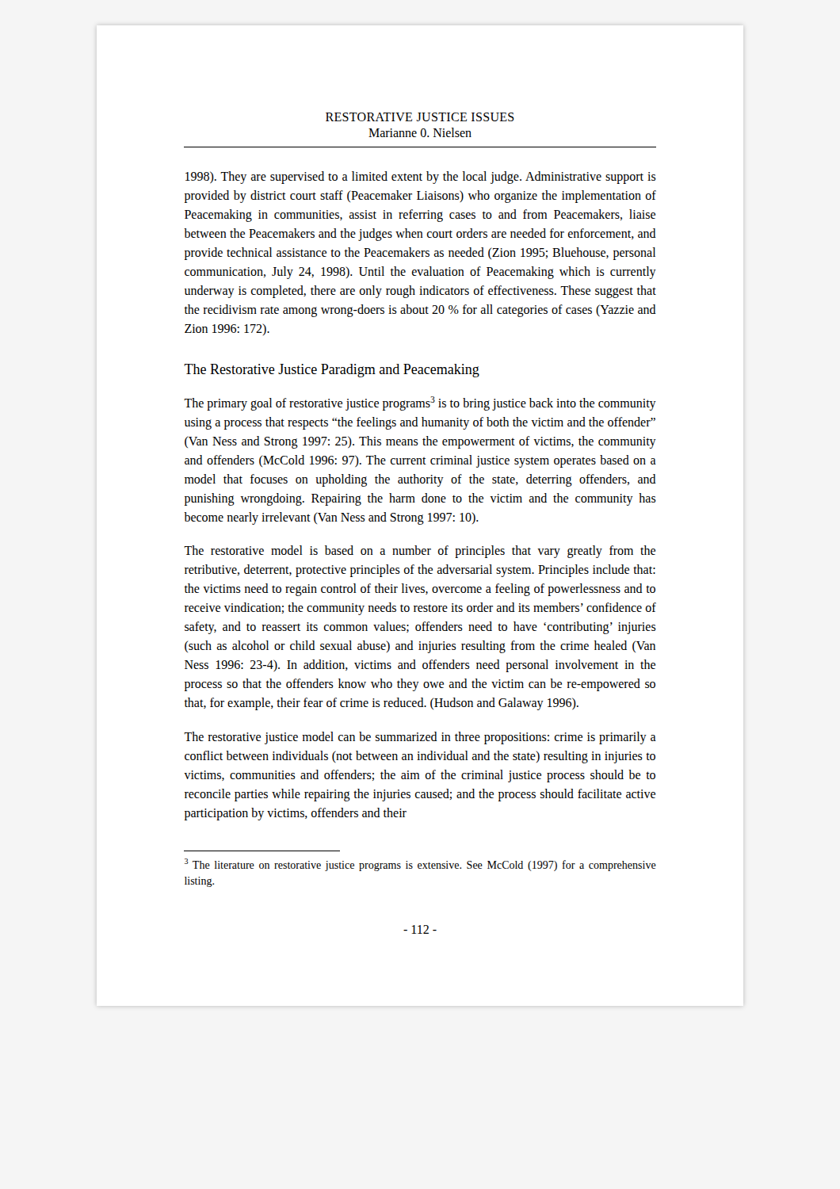RESTORATIVE JUSTICE ISSUES
Marianne 0. Nielsen
1998). They are supervised to a limited extent by the local judge. Administrative support is provided by district court staff (Peacemaker Liaisons) who organize the implementation of Peacemaking in communities, assist in referring cases to and from Peacemakers, liaise between the Peacemakers and the judges when court orders are needed for enforcement, and provide technical assistance to the Peacemakers as needed (Zion 1995; Bluehouse, personal communication, July 24, 1998). Until the evaluation of Peacemaking which is currently underway is completed, there are only rough indicators of effectiveness. These suggest that the recidivism rate among wrong-doers is about 20 % for all categories of cases (Yazzie and Zion 1996: 172).
The Restorative Justice Paradigm and Peacemaking
The primary goal of restorative justice programs3 is to bring justice back into the community using a process that respects “the feelings and humanity of both the victim and the offender” (Van Ness and Strong 1997: 25). This means the empowerment of victims, the community and offenders (McCold 1996: 97). The current criminal justice system operates based on a model that focuses on upholding the authority of the state, deterring offenders, and punishing wrongdoing. Repairing the harm done to the victim and the community has become nearly irrelevant (Van Ness and Strong 1997: 10).
The restorative model is based on a number of principles that vary greatly from the retributive, deterrent, protective principles of the adversarial system. Principles include that: the victims need to regain control of their lives, overcome a feeling of powerlessness and to receive vindication; the community needs to restore its order and its members’ confidence of safety, and to reassert its common values; offenders need to have ‘contributing’ injuries (such as alcohol or child sexual abuse) and injuries resulting from the crime healed (Van Ness 1996: 23-4). In addition, victims and offenders need personal involvement in the process so that the offenders know who they owe and the victim can be re-empowered so that, for example, their fear of crime is reduced. (Hudson and Galaway 1996).
The restorative justice model can be summarized in three propositions: crime is primarily a conflict between individuals (not between an individual and the state) resulting in injuries to victims, communities and offenders; the aim of the criminal justice process should be to reconcile parties while repairing the injuries caused; and the process should facilitate active participation by victims, offenders and their
3 The literature on restorative justice programs is extensive. See McCold (1997) for a comprehensive listing.
- 112 -